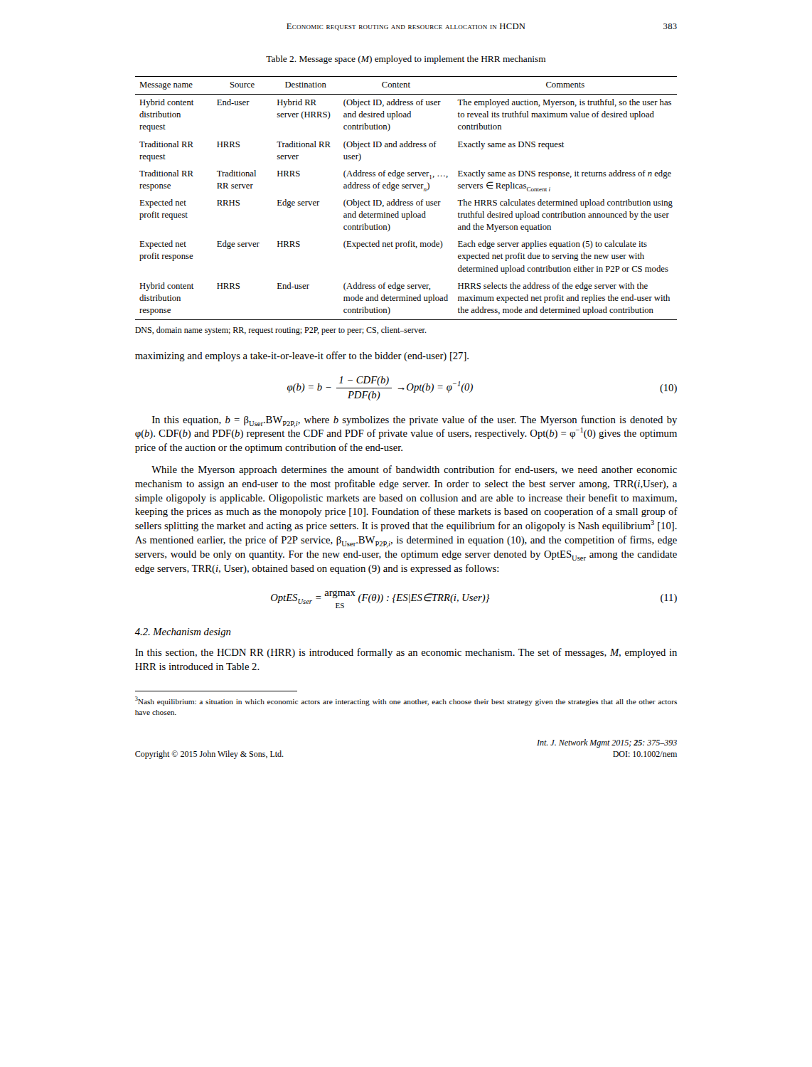Economic request routing and resource allocation in HCDN 383
Table 2. Message space ( M ) employed to implement the HRR mechanism
| Message name | Source | Destination | Content | Comments |
| --- | --- | --- | --- | --- |
| Hybrid content distribution request | End-user | Hybrid RR server (HRRS) | (Object ID, address of user and desired upload contribution) | The employed auction, Myerson, is truthful, so the user has to reveal its truthful maximum value of desired upload contribution |
| Traditional RR request | HRRS | Traditional RR server | (Object ID and address of user) | Exactly same as DNS request |
| Traditional RR response | Traditional RR server | HRRS | (Address of edge server 1 , …, address of edge server n ) | Exactly same as DNS response, it returns address of n edge servers ∈ Replicas Content i |
| Expected net profit request | RRHS | Edge server | (Object ID, address of user and determined upload contribution) | The HRRS calculates determined upload contribution using truthful desired upload contribution announced by the user and the Myerson equation |
| Expected net profit response | Edge server | HRRS | (Expected net profit, mode) | Each edge server applies equation (5) to calculate its expected net profit due to serving the new user with determined upload contribution either in P2P or CS modes |
| Hybrid content distribution response | HRRS | End-user | (Address of edge server, mode and determined upload contribution) | HRRS selects the address of the edge server with the maximum expected net profit and replies the end-user with the address, mode and determined upload contribution |
DNS, domain name system; RR, request routing; P2P, peer to peer; CS, client–server.
maximizing and employs a take-it-or-leave-it offer to the bidder (end-user) [27].
φ(b) = b − 1 − CDF(b) PDF(b) →Opt(b) = φ−1(0) (10)
In this equation, b = βUser.BWP2P,i, where b symbolizes the private value of the user. The Myerson function is denoted by φ(b). CDF(b) and PDF(b) represent the CDF and PDF of private value of users, respectively. Opt(b) = φ−1(0) gives the optimum price of the auction or the optimum contribution of the end-user.
While the Myerson approach determines the amount of bandwidth contribution for end-users, we need another economic mechanism to assign an end-user to the most profitable edge server. In order to select the best server among, TRR(i,User), a simple oligopoly is applicable. Oligopolistic markets are based on collusion and are able to increase their benefit to maximum, keeping the prices as much as the monopoly price [10]. Foundation of these markets is based on cooperation of a small group of sellers splitting the market and acting as price setters. It is proved that the equilibrium for an oligopoly is Nash equilibrium3 [10]. As mentioned earlier, the price of P2P service, βUser.BWP2P,i, is determined in equation (10), and the competition of firms, edge servers, would be only on quantity. For the new end-user, the optimum edge server denoted by OptESUser among the candidate edge servers, TRR(i, User), obtained based on equation (9) and is expressed as follows:
OptESUser = argmax ES (F(θ)) : {ES|ES∈TRR(i, User)} (11)
4.2. Mechanism design
In this section, the HCDN RR (HRR) is introduced formally as an economic mechanism. The set of messages, M, employed in HRR is introduced in Table 2.
3Nash equilibrium: a situation in which economic actors are interacting with one another, each choose their best strategy given the strategies that all the other actors have chosen.
Copyright © 2015 John Wiley & Sons, Ltd.
Int. J. Network Mgmt 2015; 25: 375–393
DOI: 10.1002/nem